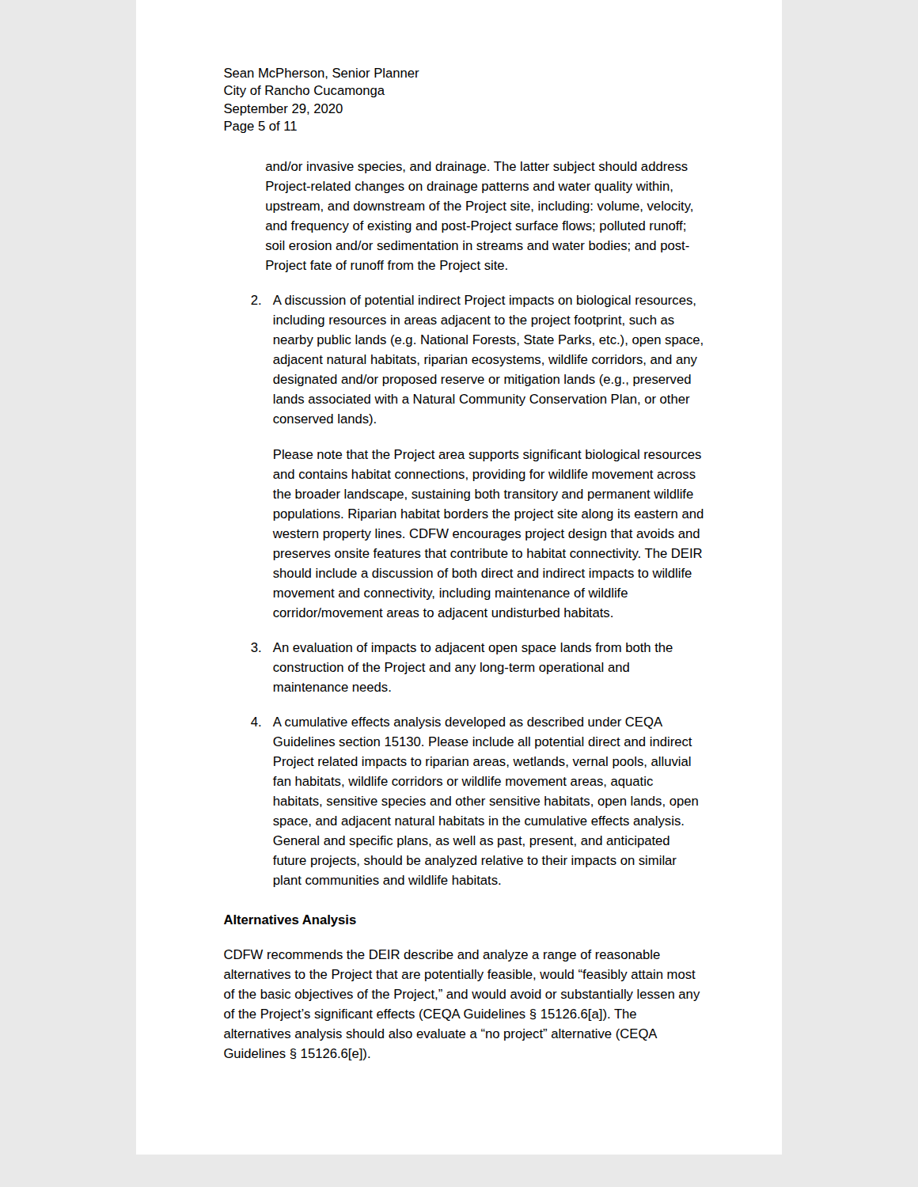Sean McPherson, Senior Planner
City of Rancho Cucamonga
September 29, 2020
Page 5 of 11
and/or invasive species, and drainage. The latter subject should address Project-related changes on drainage patterns and water quality within, upstream, and downstream of the Project site, including: volume, velocity, and frequency of existing and post-Project surface flows; polluted runoff; soil erosion and/or sedimentation in streams and water bodies; and post-Project fate of runoff from the Project site.
A discussion of potential indirect Project impacts on biological resources, including resources in areas adjacent to the project footprint, such as nearby public lands (e.g. National Forests, State Parks, etc.), open space, adjacent natural habitats, riparian ecosystems, wildlife corridors, and any designated and/or proposed reserve or mitigation lands (e.g., preserved lands associated with a Natural Community Conservation Plan, or other conserved lands).
Please note that the Project area supports significant biological resources and contains habitat connections, providing for wildlife movement across the broader landscape, sustaining both transitory and permanent wildlife populations. Riparian habitat borders the project site along its eastern and western property lines. CDFW encourages project design that avoids and preserves onsite features that contribute to habitat connectivity. The DEIR should include a discussion of both direct and indirect impacts to wildlife movement and connectivity, including maintenance of wildlife corridor/movement areas to adjacent undisturbed habitats.
An evaluation of impacts to adjacent open space lands from both the construction of the Project and any long-term operational and maintenance needs.
A cumulative effects analysis developed as described under CEQA Guidelines section 15130. Please include all potential direct and indirect Project related impacts to riparian areas, wetlands, vernal pools, alluvial fan habitats, wildlife corridors or wildlife movement areas, aquatic habitats, sensitive species and other sensitive habitats, open lands, open space, and adjacent natural habitats in the cumulative effects analysis. General and specific plans, as well as past, present, and anticipated future projects, should be analyzed relative to their impacts on similar plant communities and wildlife habitats.
Alternatives Analysis
CDFW recommends the DEIR describe and analyze a range of reasonable alternatives to the Project that are potentially feasible, would “feasibly attain most of the basic objectives of the Project,” and would avoid or substantially lessen any of the Project’s significant effects (CEQA Guidelines § 15126.6[a]). The alternatives analysis should also evaluate a “no project” alternative (CEQA Guidelines § 15126.6[e]).